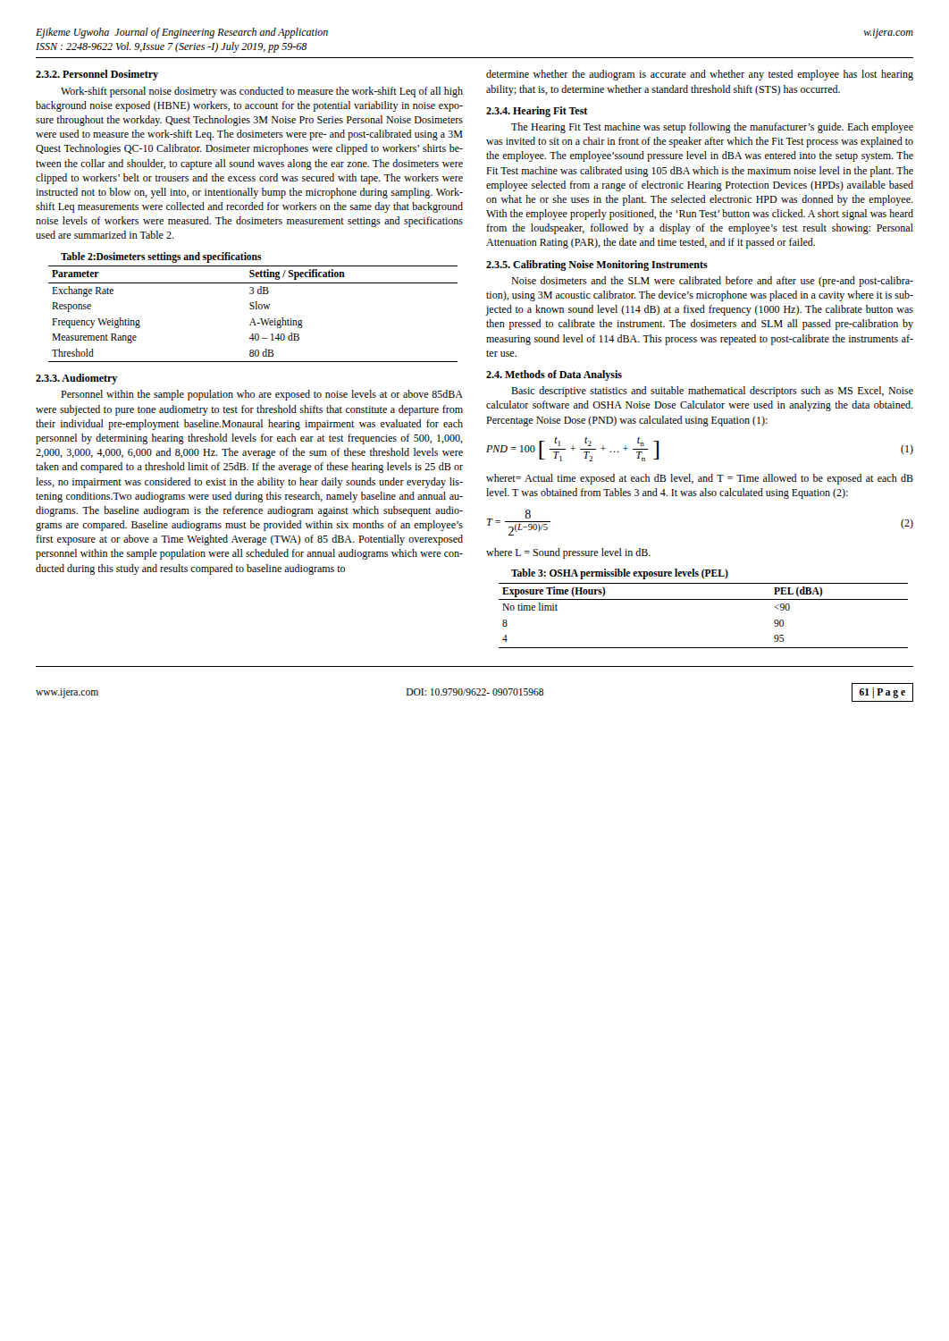Ejikeme Ugwoha Journal of Engineering Research and Application w.ijera.com
ISSN : 2248-9622 Vol. 9,Issue 7 (Series -I) July 2019, pp 59-68
2.3.2. Personnel Dosimetry
Work-shift personal noise dosimetry was conducted to measure the work-shift Leq of all high background noise exposed (HBNE) workers, to account for the potential variability in noise exposure throughout the workday. Quest Technologies 3M Noise Pro Series Personal Noise Dosimeters were used to measure the work-shift Leq. The dosimeters were pre- and post-calibrated using a 3M Quest Technologies QC-10 Calibrator. Dosimeter microphones were clipped to workers’ shirts between the collar and shoulder, to capture all sound waves along the ear zone. The dosimeters were clipped to workers’ belt or trousers and the excess cord was secured with tape. The workers were instructed not to blow on, yell into, or intentionally bump the microphone during sampling. Work-shift Leq measurements were collected and recorded for workers on the same day that background noise levels of workers were measured. The dosimeters measurement settings and specifications used are summarized in Table 2.
Table 2:Dosimeters settings and specifications
| Parameter | Setting / Specification |
| --- | --- |
| Exchange Rate | 3 dB |
| Response | Slow |
| Frequency Weighting | A-Weighting |
| Measurement Range | 40 – 140 dB |
| Threshold | 80 dB |
2.3.3. Audiometry
Personnel within the sample population who are exposed to noise levels at or above 85dBA were subjected to pure tone audiometry to test for threshold shifts that constitute a departure from their individual pre-employment baseline.Monaural hearing impairment was evaluated for each personnel by determining hearing threshold levels for each ear at test frequencies of 500, 1,000, 2,000, 3,000, 4,000, 6,000 and 8,000 Hz. The average of the sum of these threshold levels were taken and compared to a threshold limit of 25dB. If the average of these hearing levels is 25 dB or less, no impairment was considered to exist in the ability to hear daily sounds under everyday listening conditions.Two audiograms were used during this research, namely baseline and annual audiograms. The baseline audiogram is the reference audiogram against which subsequent audiograms are compared. Baseline audiograms must be provided within six months of an employee’s first exposure at or above a Time Weighted Average (TWA) of 85 dBA. Potentially overexposed personnel within the sample population were all scheduled for annual audiograms which were conducted during this study and results compared to baseline audiograms to
determine whether the audiogram is accurate and whether any tested employee has lost hearing ability; that is, to determine whether a standard threshold shift (STS) has occurred.
2.3.4. Hearing Fit Test
The Hearing Fit Test machine was setup following the manufacturer’s guide. Each employee was invited to sit on a chair in front of the speaker after which the Fit Test process was explained to the employee. The employee’ssound pressure level in dBA was entered into the setup system. The Fit Test machine was calibrated using 105 dBA which is the maximum noise level in the plant. The employee selected from a range of electronic Hearing Protection Devices (HPDs) available based on what he or she uses in the plant. The selected electronic HPD was donned by the employee. With the employee properly positioned, the ‘Run Test’ button was clicked. A short signal was heard from the loudspeaker, followed by a display of the employee’s test result showing: Personal Attenuation Rating (PAR), the date and time tested, and if it passed or failed.
2.3.5. Calibrating Noise Monitoring Instruments
Noise dosimeters and the SLM were calibrated before and after use (pre-and post-calibration), using 3M acoustic calibrator. The device’s microphone was placed in a cavity where it is subjected to a known sound level (114 dB) at a fixed frequency (1000 Hz). The calibrate button was then pressed to calibrate the instrument. The dosimeters and SLM all passed pre-calibration by measuring sound level of 114 dBA. This process was repeated to post-calibrate the instruments after use.
2.4. Methods of Data Analysis
Basic descriptive statistics and suitable mathematical descriptors such as MS Excel, Noise calculator software and OSHA Noise Dose Calculator were used in analyzing the data obtained. Percentage Noise Dose (PND) was calculated using Equation (1):
PND = 100 [ t1 T1 + t2 T2 + … + tn Tn ] (1)
wheret= Actual time exposed at each dB level, and T = Time allowed to be exposed at each dB level. T was obtained from Tables 3 and 4. It was also calculated using Equation (2):
T = 8 2(L−90)/5 (2)
where L = Sound pressure level in dB.
Table 3: OSHA permissible exposure levels (PEL)
| Exposure Time (Hours) | PEL (dBA) |
| --- | --- |
| No time limit | <90 |
| 8 | 90 |
| 4 | 95 |
www.ijera.com
DOI: 10.9790/9622- 0907015968
61 | P a g e